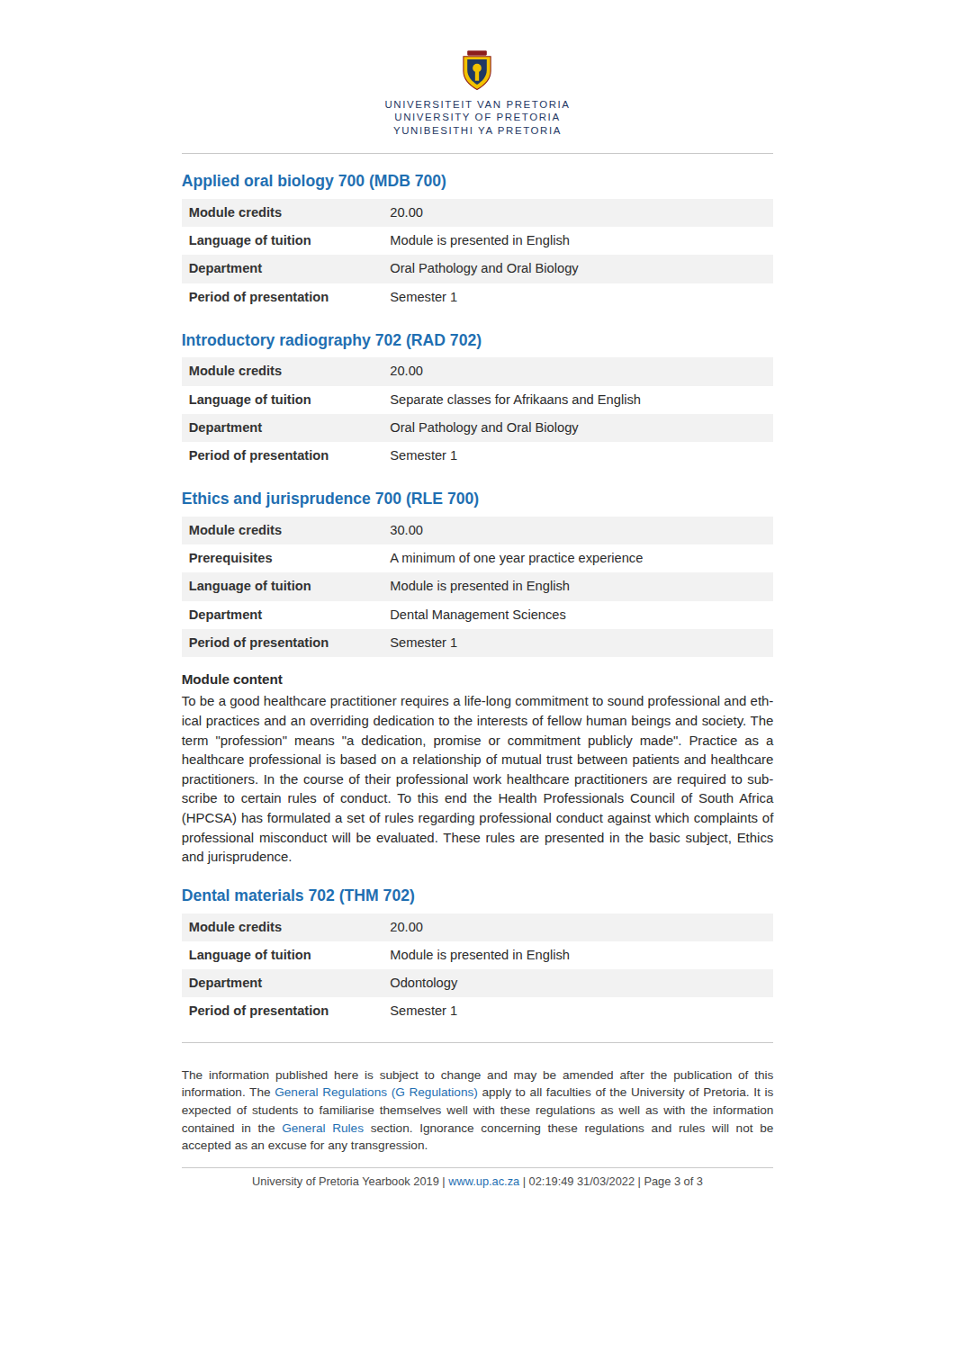Universiteit van Pretoria University of Pretoria Yunibesithi ya Pretoria
Applied oral biology 700 (MDB 700)
| Module credits | 20.00 |
| Language of tuition | Module is presented in English |
| Department | Oral Pathology and Oral Biology |
| Period of presentation | Semester 1 |
Introductory radiography 702 (RAD 702)
| Module credits | 20.00 |
| Language of tuition | Separate classes for Afrikaans and English |
| Department | Oral Pathology and Oral Biology |
| Period of presentation | Semester 1 |
Ethics and jurisprudence 700 (RLE 700)
| Module credits | 30.00 |
| Prerequisites | A minimum of one year practice experience |
| Language of tuition | Module is presented in English |
| Department | Dental Management Sciences |
| Period of presentation | Semester 1 |
Module content
To be a good healthcare practitioner requires a life-long commitment to sound professional and ethical practices and an overriding dedication to the interests of fellow human beings and society. The term "profession" means "a dedication, promise or commitment publicly made". Practice as a healthcare professional is based on a relationship of mutual trust between patients and healthcare practitioners. In the course of their professional work healthcare practitioners are required to subscribe to certain rules of conduct. To this end the Health Professionals Council of South Africa (HPCSA) has formulated a set of rules regarding professional conduct against which complaints of professional misconduct will be evaluated. These rules are presented in the basic subject, Ethics and jurisprudence.
Dental materials 702 (THM 702)
| Module credits | 20.00 |
| Language of tuition | Module is presented in English |
| Department | Odontology |
| Period of presentation | Semester 1 |
The information published here is subject to change and may be amended after the publication of this information. The General Regulations (G Regulations) apply to all faculties of the University of Pretoria. It is expected of students to familiarise themselves well with these regulations as well as with the information contained in the General Rules section. Ignorance concerning these regulations and rules will not be accepted as an excuse for any transgression.
University of Pretoria Yearbook 2019 | www.up.ac.za | 02:19:49 31/03/2022 | Page 3 of 3